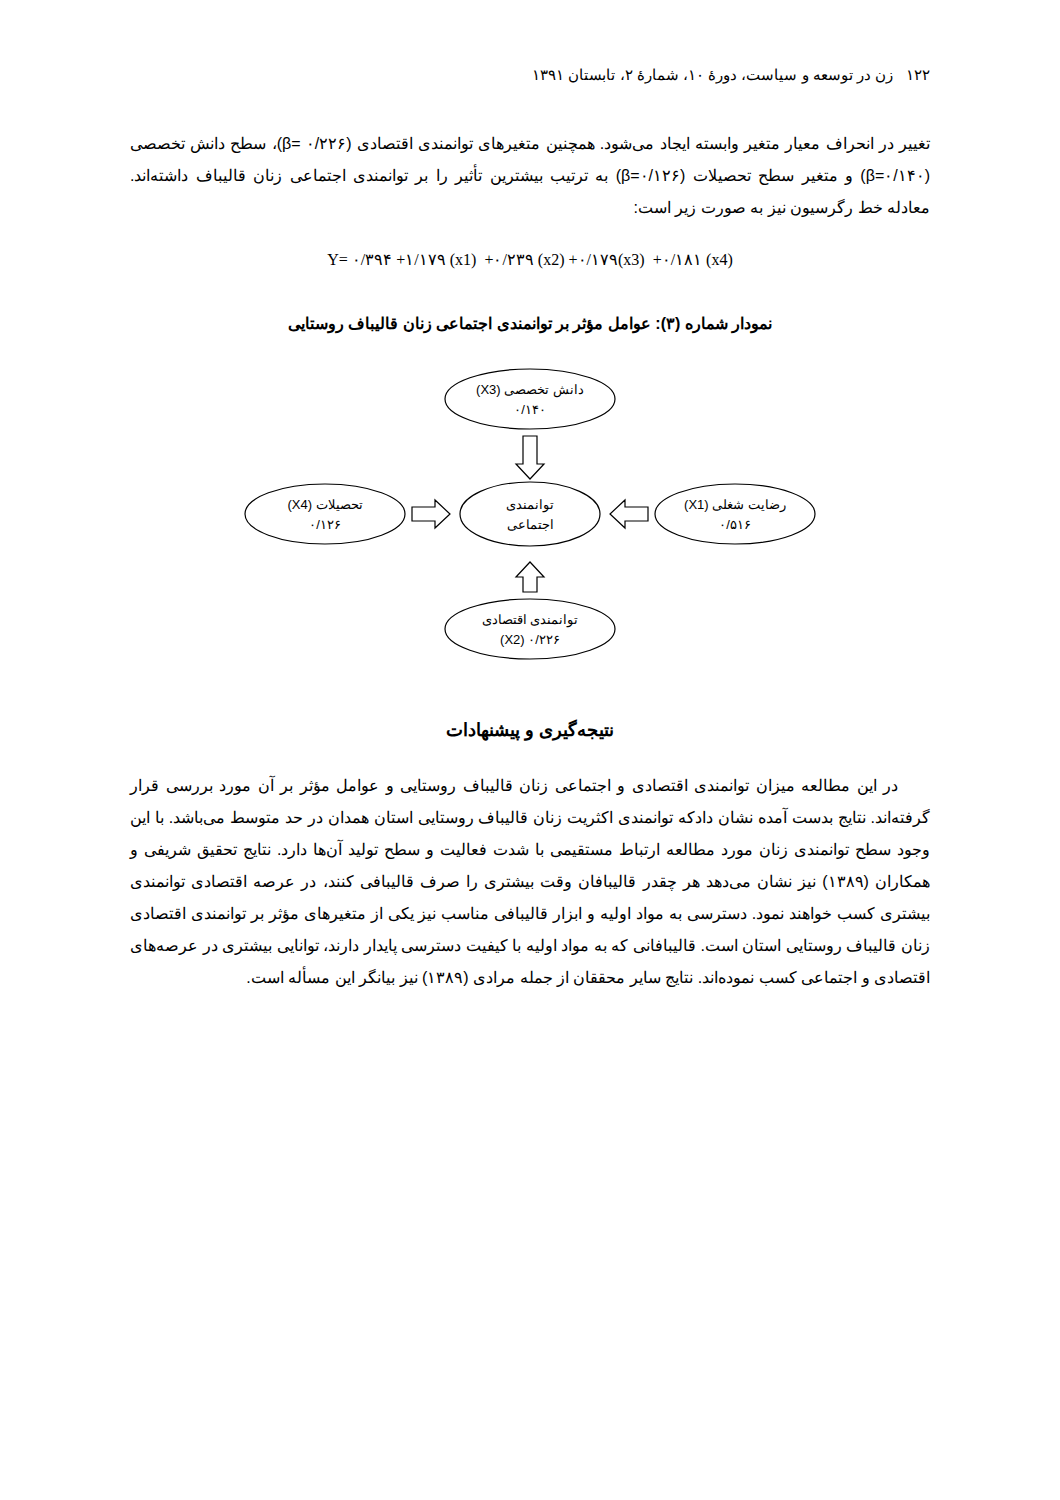۱۲۲ زن در توسعه و سیاست، دورۀ ۱۰، شمارۀ ۲، تابستان ۱۳۹۱
تغییر در انحراف معیار متغیر وابسته ایجاد می‌شود. همچنین متغیرهای توانمندی اقتصادی (β= ۰/۲۲۶)، سطح دانش تخصصی (β=۰/۱۴۰) و متغیر سطح تحصیلات (β=۰/۱۲۶) به ترتیب بیشترین تأثیر را بر توانمندی اجتماعی زنان قالیباف داشته‌اند. معادله خط رگرسیون نیز به صورت زیر است:
Y= ۰/۳۹۴ +۱/۱۷۹ (x1) +۰/۲۳۹ (x2) +۰/۱۷۹(x3) +۰/۱۸۱ (x4)
نمودار شماره (۳): عوامل مؤثر بر توانمندی اجتماعی زنان قالیباف روستایی
دانش تخصصی (X3) ۰/۱۴۰ توانمندی اجتماعی تحصیلات (X4) ۰/۱۲۶ رضایت شغلی (X1) ۰/۵۱۶ توانمندی اقتصادی ۰/۲۲۶ (X2)
نتیجه‌گیری و پیشنهادات
در این مطالعه میزان توانمندی اقتصادی و اجتماعی زنان قالیباف روستایی و عوامل مؤثر بر آن مورد بررسی قرار گرفته‌اند. نتایج بدست آمده نشان دادکه توانمندی اکثریت زنان قالیباف روستایی استان همدان در حد متوسط می‌باشد. با این وجود سطح توانمندی زنان مورد مطالعه ارتباط مستقیمی با شدت فعالیت و سطح تولید آن‌ها دارد. نتایج تحقیق شریفی و همکاران (۱۳۸۹) نیز نشان می‌دهد هر چقدر قالیبافان وقت بیشتری را صرف قالیبافی کنند، در عرصه اقتصادی توانمندی بیشتری کسب خواهند نمود. دسترسی به مواد اولیه و ابزار قالیبافی مناسب نیز یکی از متغیرهای مؤثر بر توانمندی اقتصادی زنان قالیباف روستایی استان است. قالیبافانی که به مواد اولیه با کیفیت دسترسی پایدار دارند، توانایی بیشتری در عرصه‌های اقتصادی و اجتماعی کسب نموده‌اند. نتایج سایر محققان از جمله مرادی (۱۳۸۹) نیز بیانگر این مسأله است.